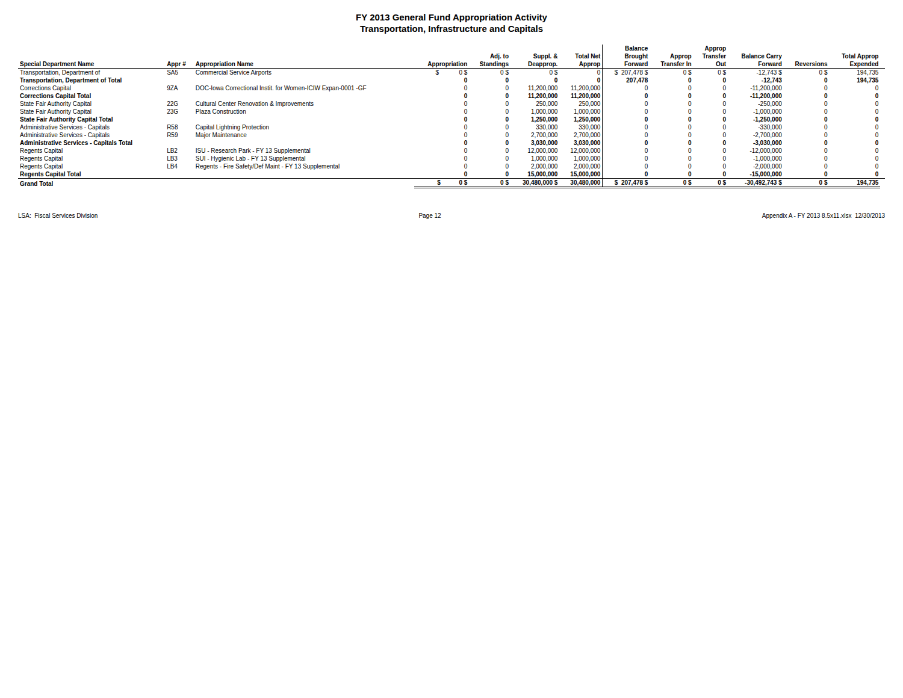FY 2013 General Fund Appropriation Activity
Transportation, Infrastructure and Capitals
| | | | | | | | Balance | | Approp | | | | |
| --- | --- | --- | --- | --- | --- | --- | --- | --- | --- | --- | --- | --- | --- |
| | | | | Adj. to | Suppl. & | Total Net | Brought | Approp | Transfer | Balance Carry | | Total Approp | |
| Special Department Name | Appr # | Appropriation Name | Appropriation | Standings | Deapprop. | Approp | Forward | Transfer In | Out | Forward | Reversions | Expended | |
| Transportation, Department of | SA5 | Commercial Service Airports | $ 0 $ | 0 $ | 0 $ | 0 | $ 207,478 $ | 0 $ | 0 $ | -12,743 $ | 0 $ | 194,735 | |
| Transportation, Department of Total | | | 0 | 0 | 0 | 0 | 207,478 | 0 | 0 | -12,743 | 0 | 194,735 | |
| Corrections Capital | 9ZA | DOC-Iowa Correctional Instit. for Women-ICIW Expan-0001 -GF | 0 | 0 | 11,200,000 | 11,200,000 | 0 | 0 | 0 | -11,200,000 | 0 | 0 | |
| Corrections Capital Total | | | 0 | 0 | 11,200,000 | 11,200,000 | 0 | 0 | 0 | -11,200,000 | 0 | 0 | |
| State Fair Authority Capital | 22G | Cultural Center Renovation & Improvements | 0 | 0 | 250,000 | 250,000 | 0 | 0 | 0 | -250,000 | 0 | 0 | |
| State Fair Authority Capital | 23G | Plaza Construction | 0 | 0 | 1,000,000 | 1,000,000 | 0 | 0 | 0 | -1,000,000 | 0 | 0 | |
| State Fair Authority Capital Total | | | 0 | 0 | 1,250,000 | 1,250,000 | 0 | 0 | 0 | -1,250,000 | 0 | 0 | |
| Administrative Services - Capitals | R58 | Capital Lightning Protection | 0 | 0 | 330,000 | 330,000 | 0 | 0 | 0 | -330,000 | 0 | 0 | |
| Administrative Services - Capitals | R59 | Major Maintenance | 0 | 0 | 2,700,000 | 2,700,000 | 0 | 0 | 0 | -2,700,000 | 0 | 0 | |
| Administrative Services - Capitals Total | | | 0 | 0 | 3,030,000 | 3,030,000 | 0 | 0 | 0 | -3,030,000 | 0 | 0 | |
| Regents Capital | LB2 | ISU - Research Park - FY 13 Supplemental | 0 | 0 | 12,000,000 | 12,000,000 | 0 | 0 | 0 | -12,000,000 | 0 | 0 | |
| Regents Capital | LB3 | SUI - Hygienic Lab - FY 13 Supplemental | 0 | 0 | 1,000,000 | 1,000,000 | 0 | 0 | 0 | -1,000,000 | 0 | 0 | |
| Regents Capital | LB4 | Regents - Fire Safety/Def Maint - FY 13 Supplemental | 0 | 0 | 2,000,000 | 2,000,000 | 0 | 0 | 0 | -2,000,000 | 0 | 0 | |
| Regents Capital Total | | | 0 | 0 | 15,000,000 | 15,000,000 | 0 | 0 | 0 | -15,000,000 | 0 | 0 | |
| Grand Total | | | $ 0 $ | 0 $ | 30,480,000 $ | 30,480,000 | $ 207,478 $ | 0 $ | 0 $ | -30,492,743 $ | 0 $ | 194,735 | |
LSA: Fiscal Services Division
Page 12
Appendix A - FY 2013 8.5x11.xlsx 12/30/2013